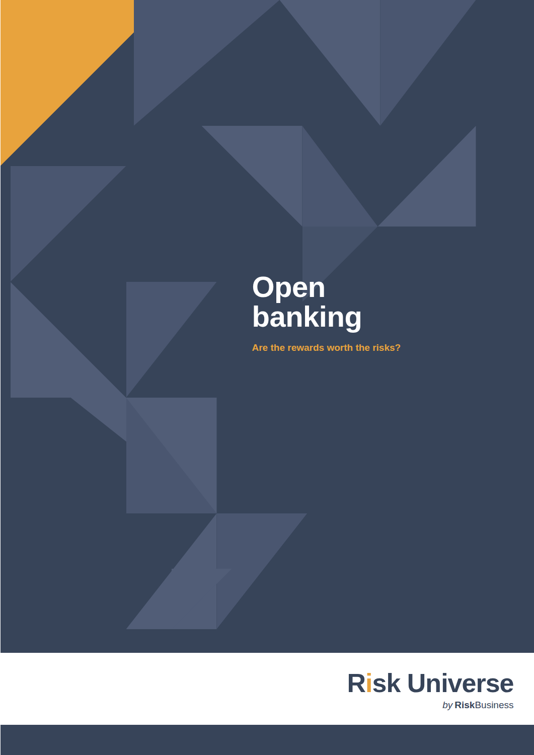Open
banking
Are the rewards worth the risks?
Risk Universe
by Risk Business